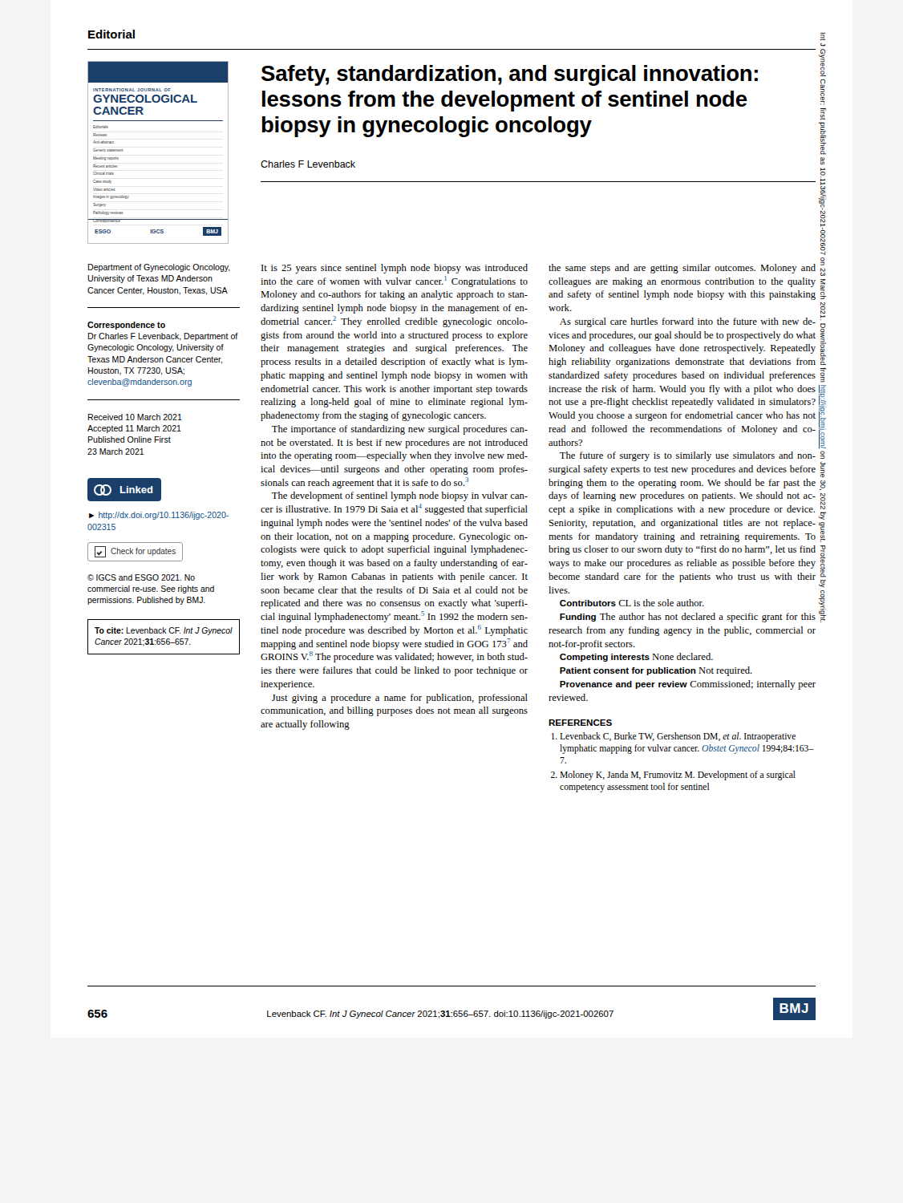Int J Gynecol Cancer: first published as 10.1136/ijgc-2021-002607 on 23 March 2021. Downloaded from http://ijgc.bmj.com/ on June 30, 2022 by guest. Protected by copyright.
Editorial
INTERNATIONAL JOURNAL OF
GYNECOLOGICAL CANCER
Editorials
Reviews
Anti-abstract
Generic statement
Meeting reports
Recent articles
Clinical trials
Case study
Video articles
Images in gynecology
Surgery
Pathology reviews
Correspondence
ESGO IGCS BMJ
Safety, standardization, and surgical innovation: lessons from the development of sentinel node biopsy in gynecologic oncology
Charles F Levenback
Department of Gynecologic Oncology, University of Texas MD Anderson Cancer Center, Houston, Texas, USA
Correspondence to
Dr Charles F Levenback, Department of Gynecologic Oncology, University of Texas MD Anderson Cancer Center, Houston, TX 77230, USA; clevenba@mdanderson.org
Received 10 March 2021
Accepted 11 March 2021
Published Online First
23 March 2021
Linked
► http://dx.doi.org/10.1136/ijgc-2020-002315
Check for updates
© IGCS and ESGO 2021. No commercial re-use. See rights and permissions. Published by BMJ.
To cite: Levenback CF. Int J Gynecol Cancer 2021;31:656–657.
It is 25 years since sentinel lymph node biopsy was introduced into the care of women with vulvar cancer.1 Congratulations to Moloney and co-authors for taking an analytic approach to standardizing sentinel lymph node biopsy in the management of endometrial cancer.2 They enrolled credible gynecologic oncologists from around the world into a structured process to explore their management strategies and surgical preferences. The process results in a detailed description of exactly what is lymphatic mapping and sentinel lymph node biopsy in women with endometrial cancer. This work is another important step towards realizing a long-held goal of mine to eliminate regional lymphadenectomy from the staging of gynecologic cancers.
The importance of standardizing new surgical procedures cannot be overstated. It is best if new procedures are not introduced into the operating room—especially when they involve new medical devices—until surgeons and other operating room professionals can reach agreement that it is safe to do so.3
The development of sentinel lymph node biopsy in vulvar cancer is illustrative. In 1979 Di Saia et al4 suggested that superficial inguinal lymph nodes were the 'sentinel nodes' of the vulva based on their location, not on a mapping procedure. Gynecologic oncologists were quick to adopt superficial inguinal lymphadenectomy, even though it was based on a faulty understanding of earlier work by Ramon Cabanas in patients with penile cancer. It soon became clear that the results of Di Saia et al could not be replicated and there was no consensus on exactly what 'superficial inguinal lymphadenectomy' meant.5 In 1992 the modern sentinel node procedure was described by Morton et al.6 Lymphatic mapping and sentinel node biopsy were studied in GOG 1737 and GROINS V.8 The procedure was validated; however, in both studies there were failures that could be linked to poor technique or inexperience.
Just giving a procedure a name for publication, professional communication, and billing purposes does not mean all surgeons are actually following
the same steps and are getting similar outcomes. Moloney and colleagues are making an enormous contribution to the quality and safety of sentinel lymph node biopsy with this painstaking work.
As surgical care hurtles forward into the future with new devices and procedures, our goal should be to prospectively do what Moloney and colleagues have done retrospectively. Repeatedly high reliability organizations demonstrate that deviations from standardized safety procedures based on individual preferences increase the risk of harm. Would you fly with a pilot who does not use a pre-flight checklist repeatedly validated in simulators? Would you choose a surgeon for endometrial cancer who has not read and followed the recommendations of Moloney and co-authors?
The future of surgery is to similarly use simulators and non-surgical safety experts to test new procedures and devices before bringing them to the operating room. We should be far past the days of learning new procedures on patients. We should not accept a spike in complications with a new procedure or device. Seniority, reputation, and organizational titles are not replacements for mandatory training and retraining requirements. To bring us closer to our sworn duty to “first do no harm”, let us find ways to make our procedures as reliable as possible before they become standard care for the patients who trust us with their lives.
Contributors CL is the sole author.
Funding The author has not declared a specific grant for this research from any funding agency in the public, commercial or not-for-profit sectors.
Competing interests None declared.
Patient consent for publication Not required.
Provenance and peer review Commissioned; internally peer reviewed.
REFERENCES
Levenback C, Burke TW, Gershenson DM, et al. Intraoperative lymphatic mapping for vulvar cancer. Obstet Gynecol 1994;84:163–7.
Moloney K, Janda M, Frumovitz M. Development of a surgical competency assessment tool for sentinel
656
Levenback CF. Int J Gynecol Cancer 2021;31:656–657. doi:10.1136/ijgc-2021-002607
BMJ